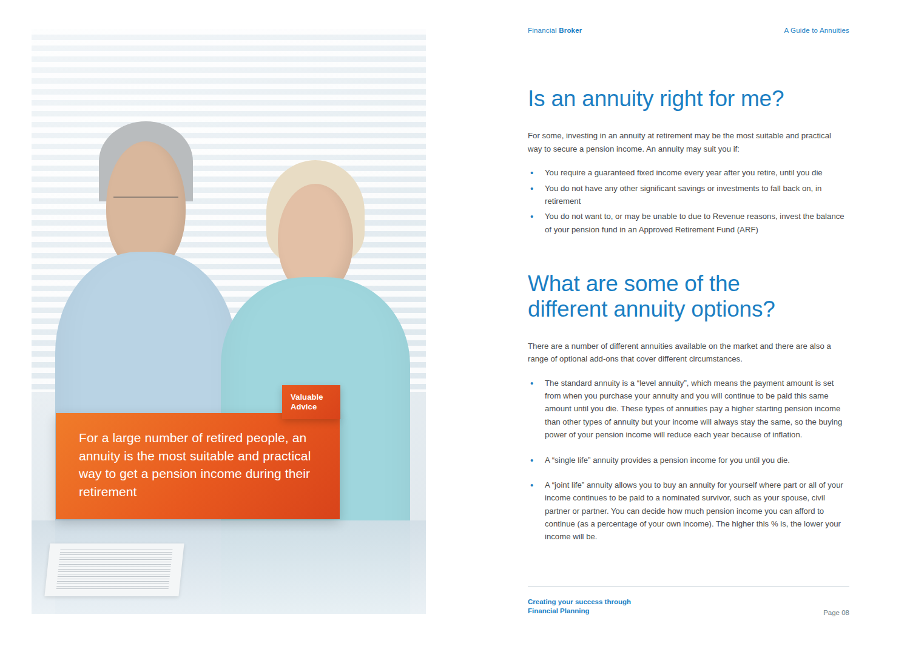Valuable
Advice
For a large number of retired people, an annuity is the most suitable and practical way to get a pension income during their retirement
Financial Broker A Guide to Annuities
Is an annuity right for me?
For some, investing in an annuity at retirement may be the most suitable and practical way to secure a pension income. An annuity may suit you if:
You require a guaranteed fixed income every year after you retire, until you die
You do not have any other significant savings or investments to fall back on, in retirement
You do not want to, or may be unable to due to Revenue reasons, invest the balance of your pension fund in an Approved Retirement Fund (ARF)
What are some of the
different annuity options?
There are a number of different annuities available on the market and there are also a range of optional add-ons that cover different circumstances.
The standard annuity is a “level annuity”, which means the payment amount is set from when you purchase your annuity and you will continue to be paid this same amount until you die. These types of annuities pay a higher starting pension income than other types of annuity but your income will always stay the same, so the buying power of your pension income will reduce each year because of inflation.
A “single life” annuity provides a pension income for you until you die.
A “joint life” annuity allows you to buy an annuity for yourself where part or all of your income continues to be paid to a nominated survivor, such as your spouse, civil partner or partner. You can decide how much pension income you can afford to continue (as a percentage of your own income). The higher this % is, the lower your income will be.
Creating your success through
Financial Planning
Page 08